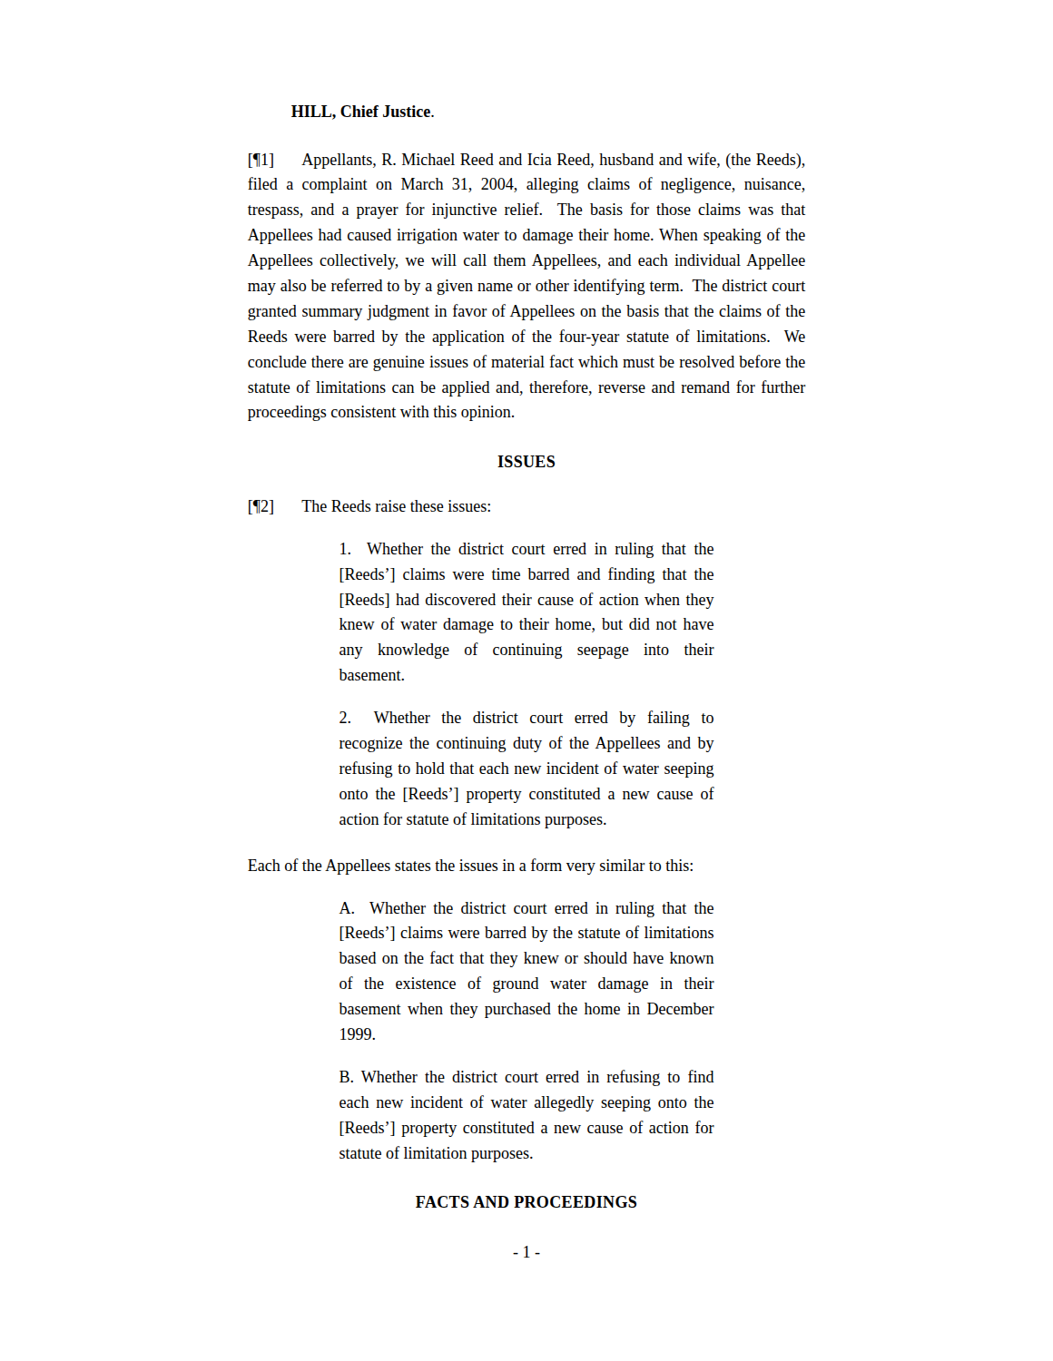HILL, Chief Justice.
[¶1] Appellants, R. Michael Reed and Icia Reed, husband and wife, (the Reeds), filed a complaint on March 31, 2004, alleging claims of negligence, nuisance, trespass, and a prayer for injunctive relief. The basis for those claims was that Appellees had caused irrigation water to damage their home. When speaking of the Appellees collectively, we will call them Appellees, and each individual Appellee may also be referred to by a given name or other identifying term. The district court granted summary judgment in favor of Appellees on the basis that the claims of the Reeds were barred by the application of the four-year statute of limitations. We conclude there are genuine issues of material fact which must be resolved before the statute of limitations can be applied and, therefore, reverse and remand for further proceedings consistent with this opinion.
ISSUES
[¶2] The Reeds raise these issues:
1. Whether the district court erred in ruling that the [Reeds’] claims were time barred and finding that the [Reeds] had discovered their cause of action when they knew of water damage to their home, but did not have any knowledge of continuing seepage into their basement.
2. Whether the district court erred by failing to recognize the continuing duty of the Appellees and by refusing to hold that each new incident of water seeping onto the [Reeds’] property constituted a new cause of action for statute of limitations purposes.
Each of the Appellees states the issues in a form very similar to this:
A. Whether the district court erred in ruling that the [Reeds’] claims were barred by the statute of limitations based on the fact that they knew or should have known of the existence of ground water damage in their basement when they purchased the home in December 1999.
B. Whether the district court erred in refusing to find each new incident of water allegedly seeping onto the [Reeds’] property constituted a new cause of action for statute of limitation purposes.
FACTS AND PROCEEDINGS
- 1 -